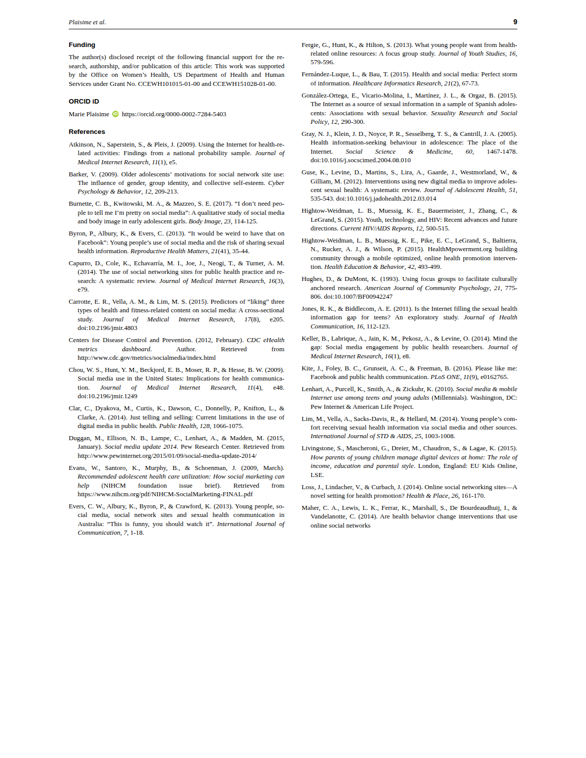Plaisime et al.
9
Funding
The author(s) disclosed receipt of the following financial support for the research, authorship, and/or publication of this article: This work was supported by the Office on Women’s Health, US Department of Health and Human Services under Grant No. CCEWH101015-01-00 and CCEWH151028-01-00.
ORCID iD
Marie Plaisime iD https://orcid.org/0000-0002-7284-5403
References
Atkinson, N., Saperstein, S., & Pleis, J. (2009). Using the Internet for health-related activities: Findings from a national probability sample. Journal of Medical Internet Research, 11(1), e5.
Barker, V. (2009). Older adolescents’ motivations for social network site use: The influence of gender, group identity, and collective self-esteem. Cyber Psychology & Behavior, 12, 209-213.
Burnette, C. B., Kwitowski, M. A., & Mazzeo, S. E. (2017). “I don’t need people to tell me I’m pretty on social media”: A qualitative study of social media and body image in early adolescent girls. Body Image, 23, 114-125.
Byron, P., Albury, K., & Evers, C. (2013). “It would be weird to have that on Facebook”: Young people’s use of social media and the risk of sharing sexual health information. Reproductive Health Matters, 21(41), 35-44.
Capurro, D., Cole, K., Echavarría, M. I., Joe, J., Neogi, T., & Turner, A. M. (2014). The use of social networking sites for public health practice and research: A systematic review. Journal of Medical Internet Research, 16(3), e79.
Carrotte, E. R., Vella, A. M., & Lim, M. S. (2015). Predictors of “liking” three types of health and fitness-related content on social media: A cross-sectional study. Journal of Medical Internet Research, 17(8), e205. doi:10.2196/jmir.4803
Centers for Disease Control and Prevention. (2012, February). CDC eHealth metrics dashboard. Author. Retrieved from http://www.cdc.gov/metrics/socialmedia/index.html
Chou, W. S., Hunt, Y. M., Beckjord, E. B., Moser, R. P., & Hesse, B. W. (2009). Social media use in the United States: Implications for health communication. Journal of Medical Internet Research, 11(4), e48. doi:10.2196/jmir.1249
Clar, C., Dyakova, M., Curtis, K., Dawson, C., Donnelly, P., Knifton, L., & Clarke, A. (2014). Just telling and selling: Current limitations in the use of digital media in public health. Public Health, 128, 1066-1075.
Duggan, M., Ellison, N. B., Lampe, C., Lenhart, A., & Madden, M. (2015, January). Social media update 2014. Pew Research Center. Retrieved from http://www.pewinternet.org/2015/01/09/social-media-update-2014/
Evans, W., Santoro, K., Murphy, B., & Schoenman, J. (2009, March). Recommended adolescent health care utilization: How social marketing can help (NIHCM foundation issue brief). Retrieved from https://www.nihcm.org/pdf/NIHCM-SocialMarketing-FINAL.pdf
Evers, C. W., Albury, K., Byron, P., & Crawford, K. (2013). Young people, social media, social network sites and sexual health communication in Australia: “This is funny, you should watch it”. International Journal of Communication, 7, 1-18.
Fergie, G., Hunt, K., & Hilton, S. (2013). What young people want from health-related online resources: A focus group study. Journal of Youth Studies, 16, 579-596.
Fernández-Luque, L., & Bau, T. (2015). Health and social media: Perfect storm of information. Healthcare Informatics Research, 21(2), 67-73.
González-Ortega, E., Vicario-Molina, I., Martínez, J. L., & Orgaz, B. (2015). The Internet as a source of sexual information in a sample of Spanish adolescents: Associations with sexual behavior. Sexuality Research and Social Policy, 12, 290-300.
Gray, N. J., Klein, J. D., Noyce, P. R., Sesselberg, T. S., & Cantrill, J. A. (2005). Health information-seeking behaviour in adolescence: The place of the Internet. Social Science & Medicine, 60, 1467-1478. doi:10.1016/j.socscimed.2004.08.010
Guse, K., Levine, D., Martins, S., Lira, A., Gaarde, J., Westmorland, W., & Gilliam, M. (2012). Interventions using new digital media to improve adolescent sexual health: A systematic review. Journal of Adolescent Health, 51, 535-543. doi:10.1016/j.jadohealth.2012.03.014
Hightow-Weidman, L. B., Muessig, K. E., Bauermeister, J., Zhang, C., & LeGrand, S. (2015). Youth, technology, and HIV: Recent advances and future directions. Current HIV/AIDS Reports, 12, 500-515.
Hightow-Weidman, L. B., Muessig, K. E., Pike, E. C., LeGrand, S., Baltierra, N., Rucker, A. J., & Wilson, P. (2015). HealthMpowerment.org building community through a mobile optimized, online health promotion intervention. Health Education & Behavior, 42, 493-499.
Hughes, D., & DuMont, K. (1993). Using focus groups to facilitate culturally anchored research. American Journal of Community Psychology, 21, 775-806. doi:10.1007/BF00942247
Jones, R. K., & Biddlecom, A. E. (2011). Is the Internet filling the sexual health information gap for teens? An exploratory study. Journal of Health Communication, 16, 112-123.
Keller, B., Labrique, A., Jain, K. M., Pekosz, A., & Levine, O. (2014). Mind the gap: Social media engagement by public health researchers. Journal of Medical Internet Research, 16(1), e8.
Kite, J., Foley, B. C., Grunseit, A. C., & Freeman, B. (2016). Please like me: Facebook and public health communication. PLoS ONE, 11(9), e0162765.
Lenhart, A., Purcell, K., Smith, A., & Zickuhr, K. (2010). Social media & mobile Internet use among teens and young adults (Millennials). Washington, DC: Pew Internet & American Life Project.
Lim, M., Vella, A., Sacks-Davis, R., & Hellard, M. (2014). Young people’s comfort receiving sexual health information via social media and other sources. International Journal of STD & AIDS, 25, 1003-1008.
Livingstone, S., Mascheroni, G., Dreier, M., Chaudron, S., & Lagae, K. (2015). How parents of young children manage digital devices at home: The role of income, education and parental style. London, England: EU Kids Online, LSE.
Loss, J., Lindacher, V., & Curbach, J. (2014). Online social networking sites—A novel setting for health promotion? Health & Place, 26, 161-170.
Maher, C. A., Lewis, L. K., Ferrar, K., Marshall, S., De Bourdeaudhuij, I., & Vandelanotte, C. (2014). Are health behavior change interventions that use online social networks